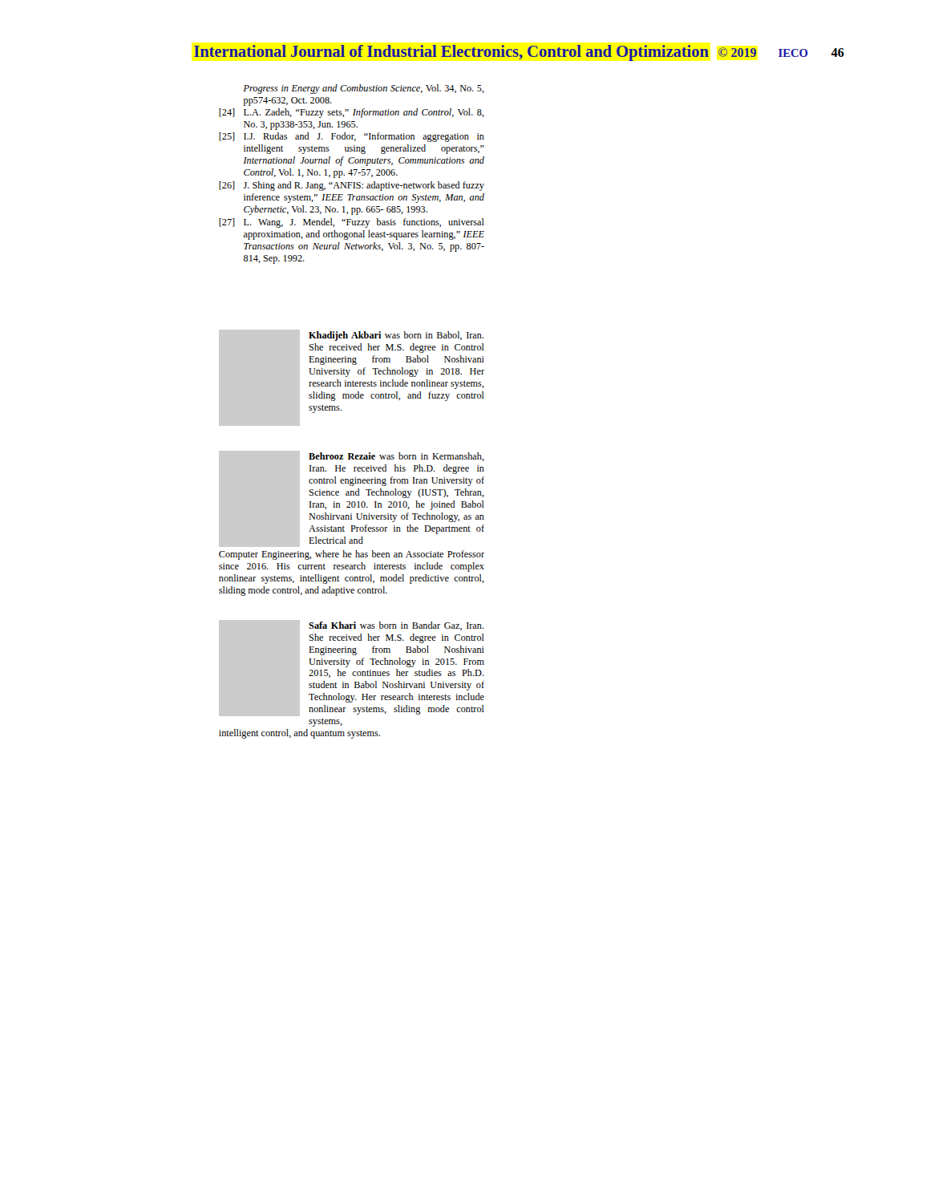International Journal of Industrial Electronics, Control and Optimization © 2019 IECO 46
Progress in Energy and Combustion Science, Vol. 34, No. 5, pp574-632, Oct. 2008.
[24] L.A. Zadeh, “Fuzzy sets,” Information and Control, Vol. 8, No. 3, pp338-353, Jun. 1965.
[25] I.J. Rudas and J. Fodor, “Information aggregation in intelligent systems using generalized operators,” International Journal of Computers, Communications and Control, Vol. 1, No. 1, pp. 47-57, 2006.
[26] J. Shing and R. Jang, “ANFIS: adaptive-network based fuzzy inference system,” IEEE Transaction on System, Man, and Cybernetic, Vol. 23, No. 1, pp. 665- 685, 1993.
[27] L. Wang, J. Mendel, “Fuzzy basis functions, universal approximation, and orthogonal least-squares learning,” IEEE Transactions on Neural Networks, Vol. 3, No. 5, pp. 807-814, Sep. 1992.
Khadijeh Akbari was born in Babol, Iran. She received her M.S. degree in Control Engineering from Babol Noshivani University of Technology in 2018. Her research interests include nonlinear systems, sliding mode control, and fuzzy control systems.
Behrooz Rezaie was born in Kermanshah, Iran. He received his Ph.D. degree in control engineering from Iran University of Science and Technology (IUST), Tehran, Iran, in 2010. In 2010, he joined Babol Noshirvani University of Technology, as an Assistant Professor in the Department of Electrical and
Computer Engineering, where he has been an Associate Professor since 2016. His current research interests include complex nonlinear systems, intelligent control, model predictive control, sliding mode control, and adaptive control.
Safa Khari was born in Bandar Gaz, Iran. She received her M.S. degree in Control Engineering from Babol Noshivani University of Technology in 2015. From 2015, he continues her studies as Ph.D. student in Babol Noshirvani University of Technology. Her research interests include nonlinear systems, sliding mode control systems,
intelligent control, and quantum systems.